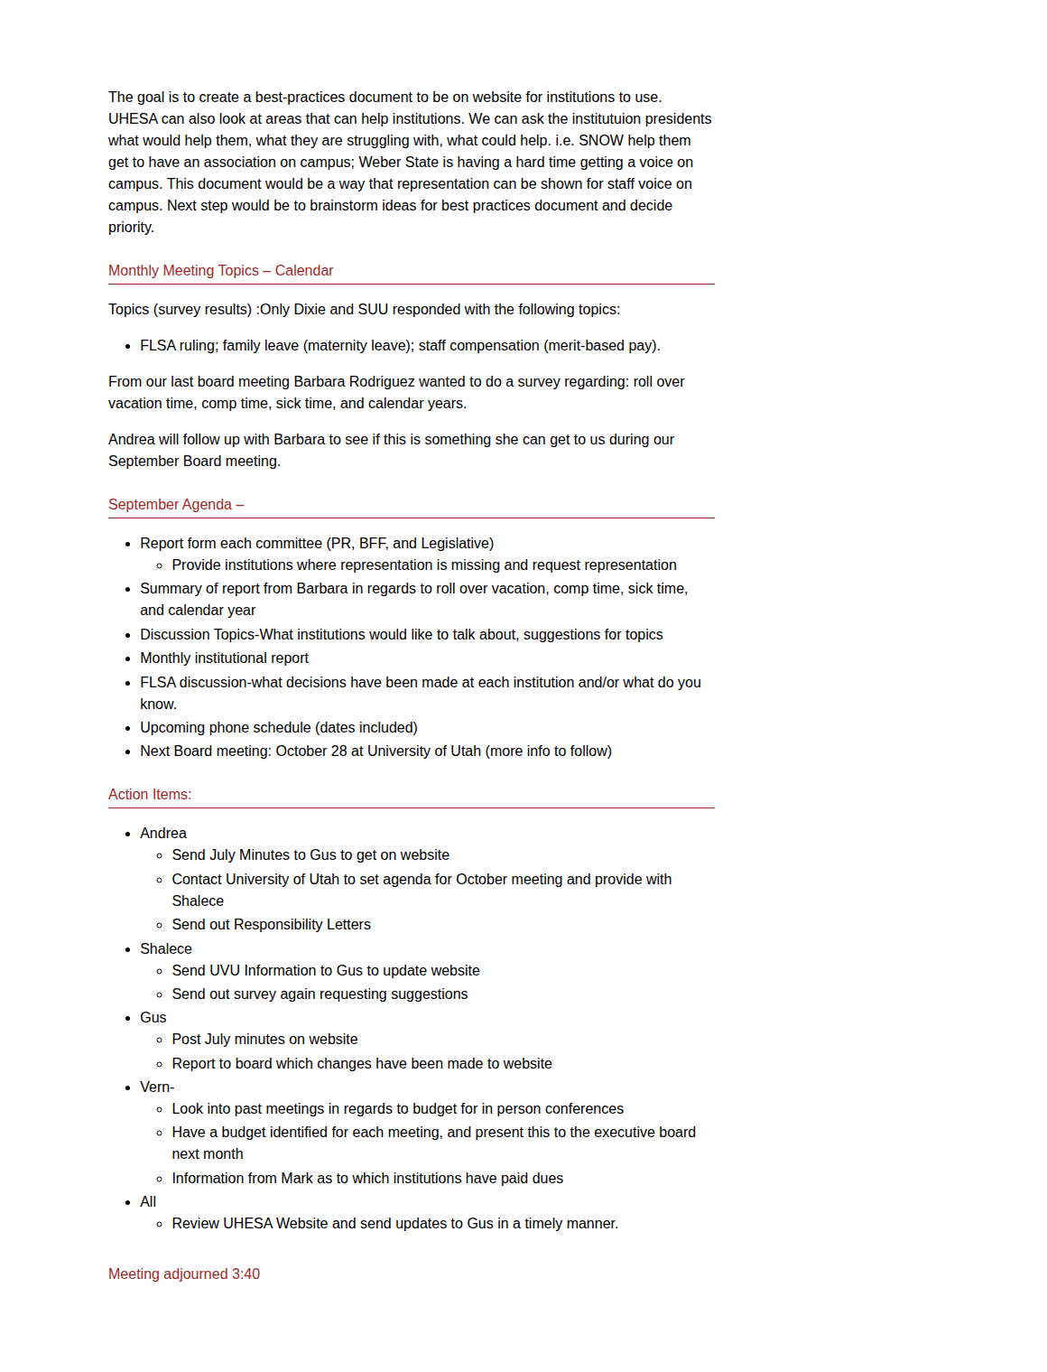The goal is to create a best-practices document to be on website for institutions to use. UHESA can also look at areas that can help institutions. We can ask the institutuion presidents what would help them, what they are struggling with, what could help. i.e. SNOW help them get to have an association on campus; Weber State is having a hard time getting a voice on campus. This document would be a way that representation can be shown for staff voice on campus. Next step would be to brainstorm ideas for best practices document and decide priority.
Monthly Meeting Topics – Calendar
Topics (survey results) :Only Dixie and SUU responded with the following topics:
FLSA ruling; family leave (maternity leave); staff compensation (merit-based pay).
From our last board meeting Barbara Rodriguez wanted to do a survey regarding: roll over vacation time, comp time, sick time, and calendar years.
Andrea will follow up with Barbara to see if this is something she can get to us during our September Board meeting.
September Agenda –
Report form each committee (PR, BFF, and Legislative)
Provide institutions where representation is missing and request representation
Summary of report from Barbara in regards to roll over vacation, comp time, sick time, and calendar year
Discussion Topics-What institutions would like to talk about, suggestions for topics
Monthly institutional report
FLSA discussion-what decisions have been made at each institution and/or what do you know.
Upcoming phone schedule (dates included)
Next Board meeting: October 28 at University of Utah (more info to follow)
Action Items:
Andrea
Send July Minutes to Gus to get on website
Contact University of Utah to set agenda for October meeting and provide with Shalece
Send out Responsibility Letters
Shalece
Send UVU Information to Gus to update website
Send out survey again requesting suggestions
Gus
Post July minutes on website
Report to board which changes have been made to website
Vern-
Look into past meetings in regards to budget for in person conferences
Have a budget identified for each meeting, and present this to the executive board next month
Information from Mark as to which institutions have paid dues
All
Review UHESA Website and send updates to Gus in a timely manner.
Meeting adjourned 3:40